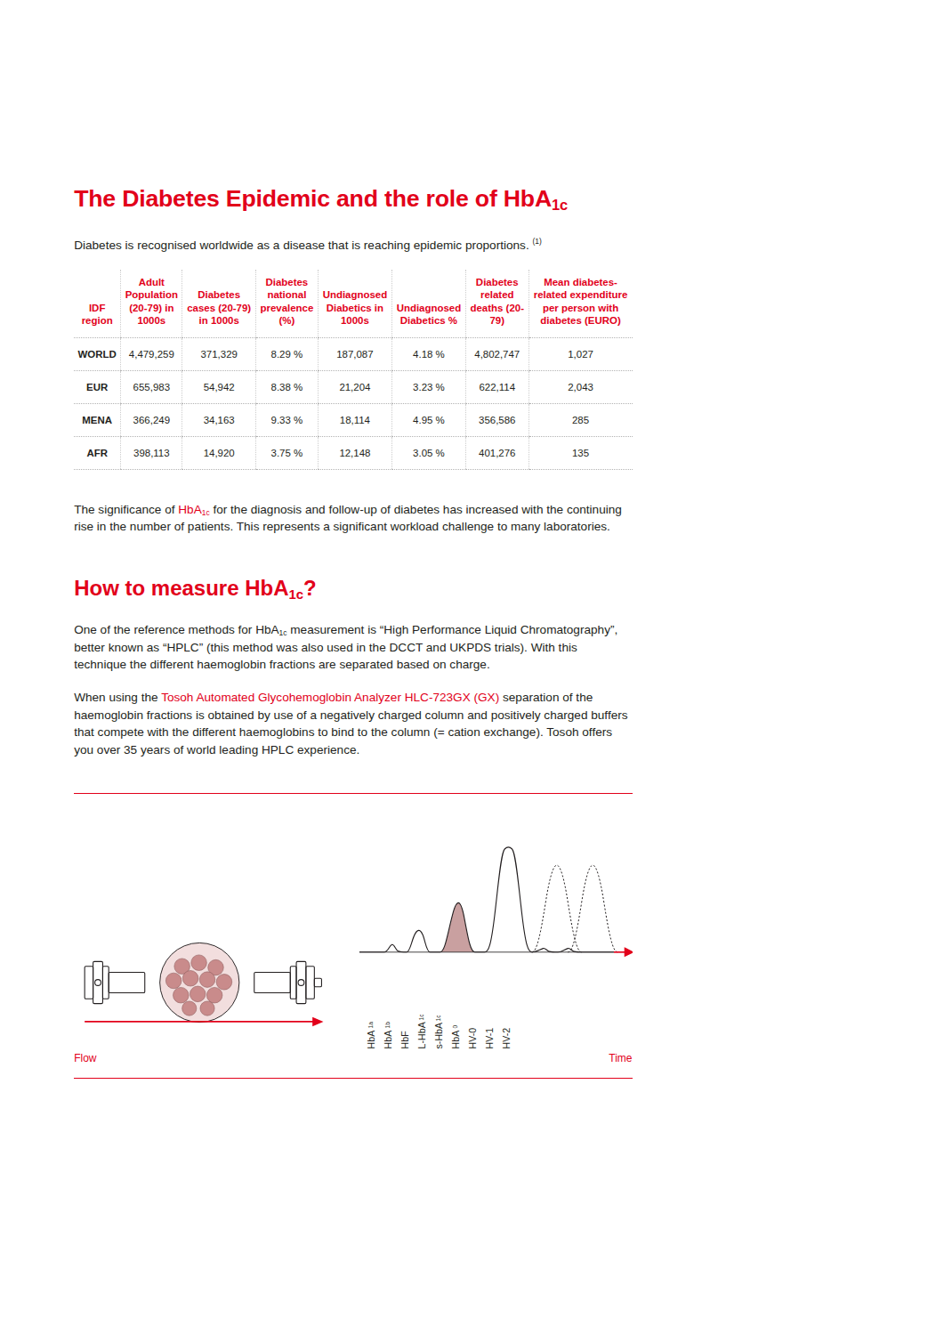The Diabetes Epidemic and the role of HbA1c
Diabetes is recognised worldwide as a disease that is reaching epidemic proportions. (1)
| IDF region | Adult Population (20-79) in 1000s | Diabetes cases (20-79) in 1000s | Diabetes national prevalence (%) | Undiagnosed Diabetics in 1000s | Undiagnosed Diabetics % | Diabetes related deaths (20- 79) | Mean diabetes- related expenditure per person with diabetes (EURO) |
| --- | --- | --- | --- | --- | --- | --- | --- |
| WORLD | 4,479,259 | 371,329 | 8.29 % | 187,087 | 4.18 % | 4,802,747 | 1,027 |
| EUR | 655,983 | 54,942 | 8.38 % | 21,204 | 3.23 % | 622,114 | 2,043 |
| MENA | 366,249 | 34,163 | 9.33 % | 18,114 | 4.95 % | 356,586 | 285 |
| AFR | 398,113 | 14,920 | 3.75 % | 12,148 | 3.05 % | 401,276 | 135 |
The significance of HbA1c for the diagnosis and follow-up of diabetes has increased with the continuing rise in the number of patients. This represents a significant workload challenge to many laboratories.
How to measure HbA1c?
One of the reference methods for HbA1c measurement is “High Performance Liquid Chromatography”, better known as “HPLC” (this method was also used in the DCCT and UKPDS trials). With this technique the different haemoglobin fractions are separated based on charge.
When using the Tosoh Automated Glycohemoglobin Analyzer HLC-723GX (GX) separation of the haemoglobin fractions is obtained by use of a negatively charged column and positively charged buffers that compete with the different haemoglobins to bind to the column (= cation exchange). Tosoh offers you over 35 years of world leading HPLC experience.
Flow
HbA1a HbA1b HbF L-HbA1c s-HbA1c HbA0 HV-0 HV-1 HV-2
Time